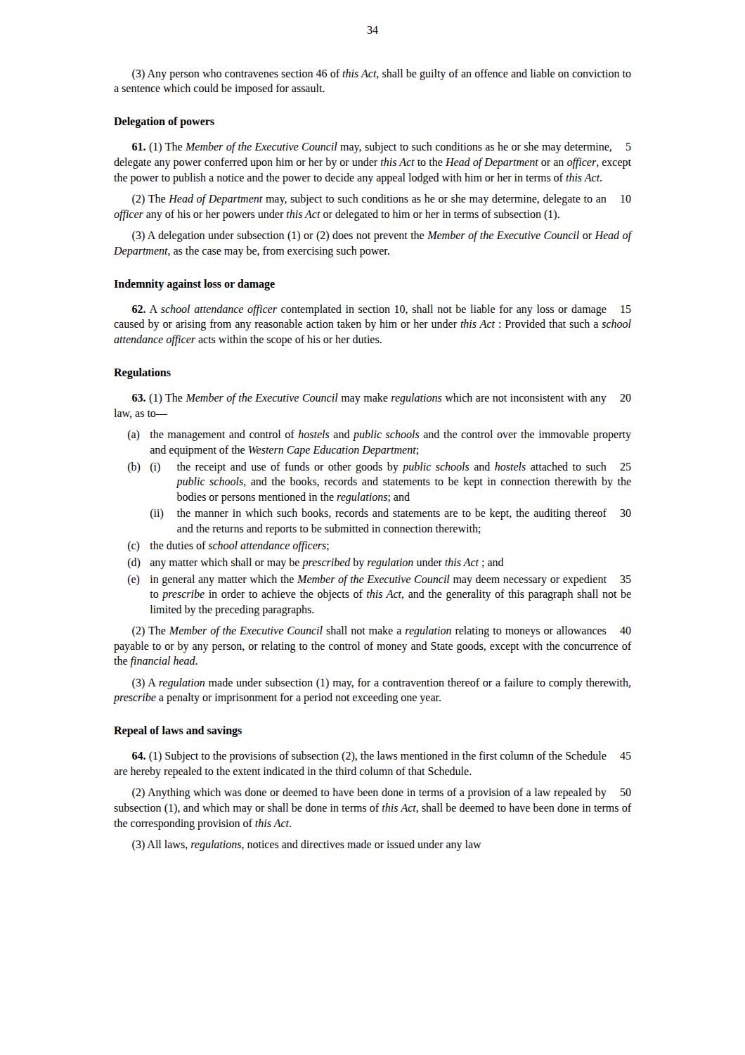34
(3) Any person who contravenes section 46 of this Act, shall be guilty of an offence and liable on conviction to a sentence which could be imposed for assault.
Delegation of powers
561. (1) The Member of the Executive Council may, subject to such conditions as he or she may determine, delegate any power conferred upon him or her by or under this Act to the Head of Department or an officer, except the power to publish a notice and the power to decide any appeal lodged with him or her in terms of this Act.
10(2) The Head of Department may, subject to such conditions as he or she may determine, delegate to an officer any of his or her powers under this Act or delegated to him or her in terms of subsection (1).
(3) A delegation under subsection (1) or (2) does not prevent the Member of the Executive Council or Head of Department, as the case may be, from exercising such power.
Indemnity against loss or damage
1562. A school attendance officer contemplated in section 10, shall not be liable for any loss or damage caused by or arising from any reasonable action taken by him or her under this Act : Provided that such a school attendance officer acts within the scope of his or her duties.
Regulations
2063. (1) The Member of the Executive Council may make regulations which are not inconsistent with any law, as to—
(a) the management and control of hostels and public schools and the control over the immovable property and equipment of the Western Cape Education Department;
(b)
(i) 25the receipt and use of funds or other goods by public schools and hostels attached to such public schools, and the books, records and statements to be kept in connection therewith by the bodies or persons mentioned in the regulations; and
(ii) 30the manner in which such books, records and statements are to be kept, the auditing thereof and the returns and reports to be submitted in connection therewith;
(c) the duties of school attendance officers;
(d) any matter which shall or may be prescribed by regulation under this Act ; and
(e) 35in general any matter which the Member of the Executive Council may deem necessary or expedient to prescribe in order to achieve the objects of this Act, and the generality of this paragraph shall not be limited by the preceding paragraphs.
40(2) The Member of the Executive Council shall not make a regulation relating to moneys or allowances payable to or by any person, or relating to the control of money and State goods, except with the concurrence of the financial head.
(3) A regulation made under subsection (1) may, for a contravention thereof or a failure to comply therewith, prescribe a penalty or imprisonment for a period not exceeding one year.
Repeal of laws and savings
4564. (1) Subject to the provisions of subsection (2), the laws mentioned in the first column of the Schedule are hereby repealed to the extent indicated in the third column of that Schedule.
50(2) Anything which was done or deemed to have been done in terms of a provision of a law repealed by subsection (1), and which may or shall be done in terms of this Act, shall be deemed to have been done in terms of the corresponding provision of this Act.
(3) All laws, regulations, notices and directives made or issued under any law